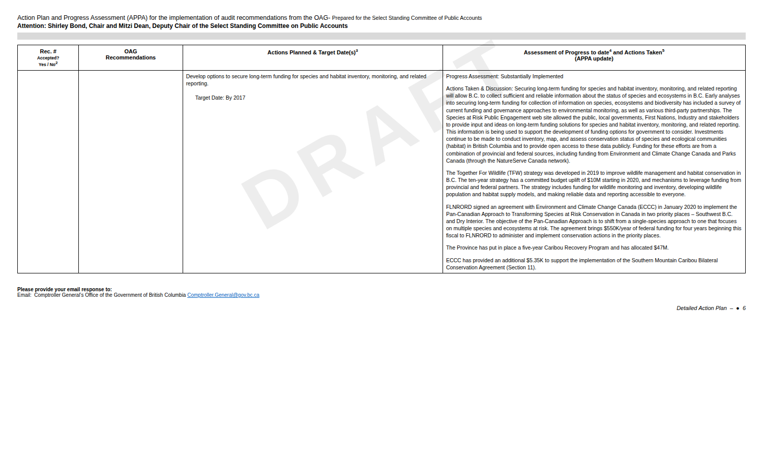DRAFT
Action Plan and Progress Assessment (APPA) for the implementation of audit recommendations from the OAG- Prepared for the Select Standing Committee of Public Accounts
Attention: Shirley Bond, Chair and Mitzi Dean, Deputy Chair of the Select Standing Committee on Public Accounts
| Rec. # Accepted? Yes / No 2 | OAG Recommendations | Actions Planned & Target Date(s) 3 | Assessment of Progress to date 4 and Actions Taken 5 (APPA update) |
| --- | --- | --- | --- |
| | | Develop options to secure long-term funding for species and habitat inventory, monitoring, and related reporting. Target Date: By 2017 | Progress Assessment: Substantially Implemented Actions Taken & Discussion: Securing long-term funding for species and habitat inventory, monitoring, and related reporting will allow B.C. to collect sufficient and reliable information about the status of species and ecosystems in B.C. Early analyses into securing long-term funding for collection of information on species, ecosystems and biodiversity has included a survey of current funding and governance approaches to environmental monitoring, as well as various third-party partnerships. The Species at Risk Public Engagement web site allowed the public, local governments, First Nations, Industry and stakeholders to provide input and ideas on long-term funding solutions for species and habitat inventory, monitoring, and related reporting. This information is being used to support the development of funding options for government to consider. Investments continue to be made to conduct inventory, map, and assess conservation status of species and ecological communities (habitat) in British Columbia and to provide open access to these data publicly. Funding for these efforts are from a combination of provincial and federal sources, including funding from Environment and Climate Change Canada and Parks Canada (through the NatureServe Canada network). The Together For Wildlife (TFW) strategy was developed in 2019 to improve wildlife management and habitat conservation in B.C. The ten-year strategy has a committed budget uplift of $10M starting in 2020, and mechanisms to leverage funding from provincial and federal partners. The strategy includes funding for wildlife monitoring and inventory, developing wildlife population and habitat supply models, and making reliable data and reporting accessible to everyone. FLNRORD signed an agreement with Environment and Climate Change Canada (ECCC) in January 2020 to implement the Pan-Canadian Approach to Transforming Species at Risk Conservation in Canada in two priority places – Southwest B.C. and Dry Interior. The objective of the Pan-Canadian Approach is to shift from a single-species approach to one that focuses on multiple species and ecosystems at risk. The agreement brings $550K/year of federal funding for four years beginning this fiscal to FLNRORD to administer and implement conservation actions in the priority places. The Province has put in place a five-year Caribou Recovery Program and has allocated $47M. ECCC has provided an additional $5.35K to support the implementation of the Southern Mountain Caribou Bilateral Conservation Agreement (Section 11). |
Please provide your email response to:
Email: Comptroller General’s Office of the Government of British Columbia Comptroller.General@gov.bc.ca
Detailed Action Plan – ● 6